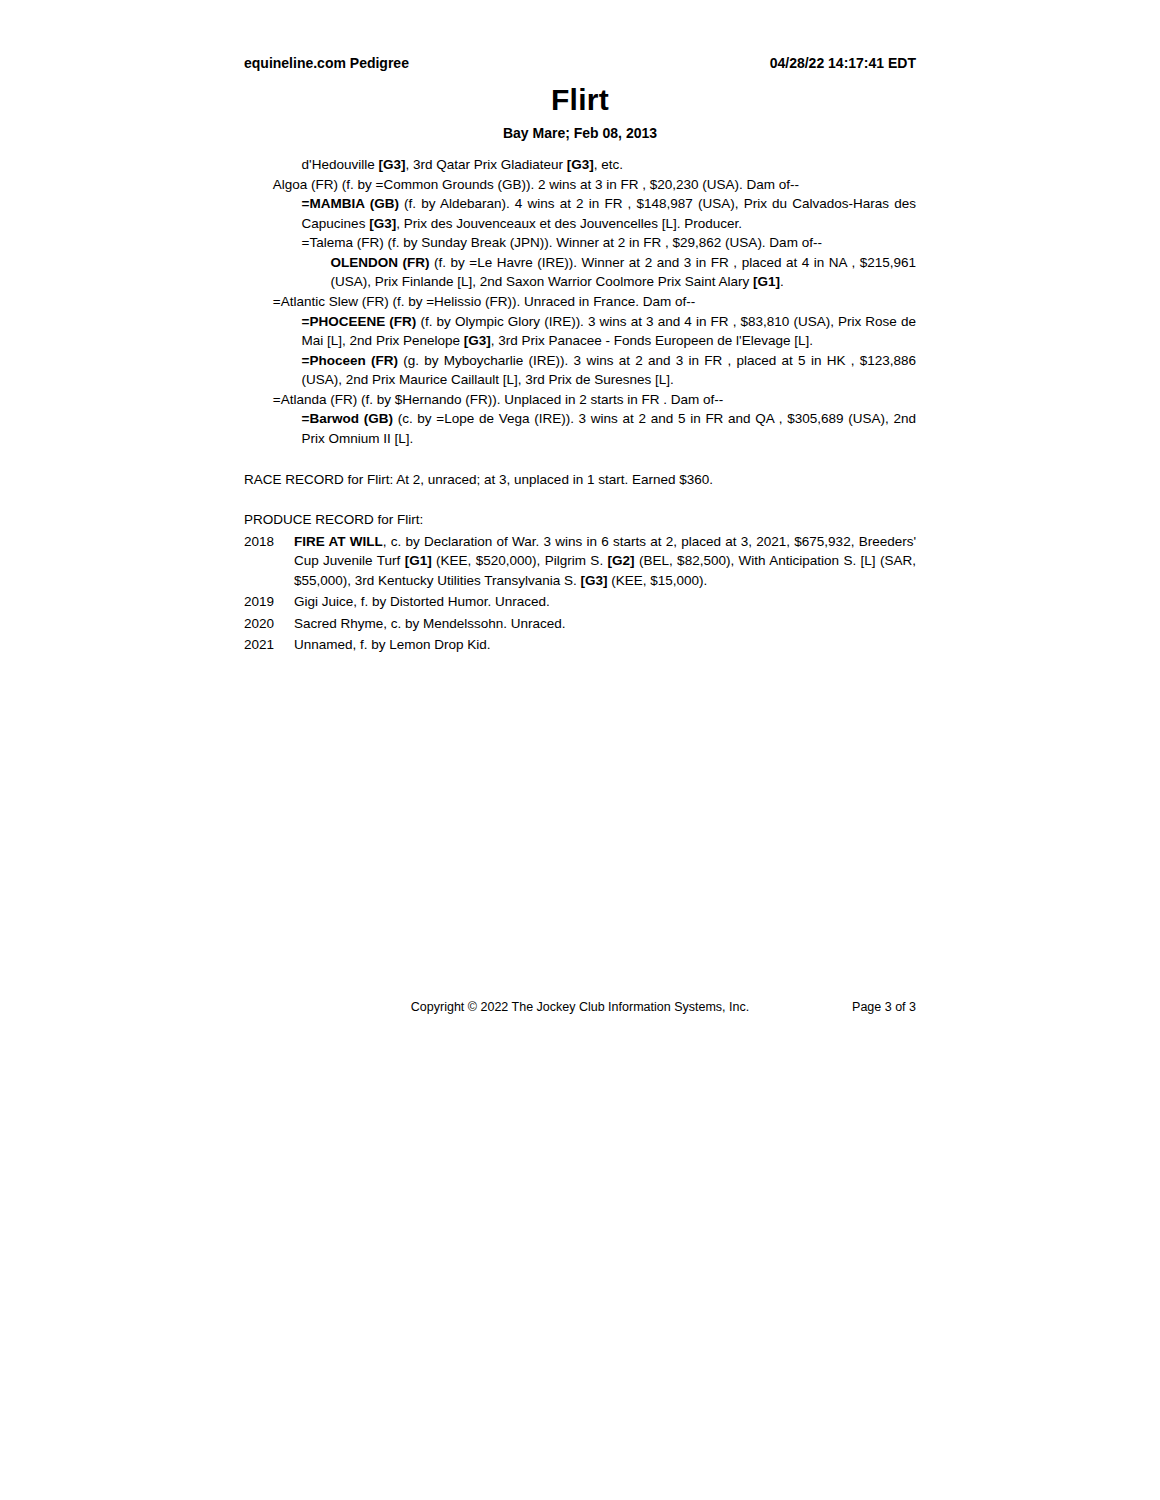equineline.com Pedigree 04/28/22 14:17:41 EDT
Flirt
Bay Mare; Feb 08, 2013
d'Hedouville [G3], 3rd Qatar Prix Gladiateur [G3], etc.
Algoa (FR) (f. by =Common Grounds (GB)). 2 wins at 3 in FR , $20,230 (USA). Dam of--
=MAMBIA (GB) (f. by Aldebaran). 4 wins at 2 in FR , $148,987 (USA), Prix du Calvados-Haras des Capucines [G3], Prix des Jouvenceaux et des Jouvencelles [L]. Producer.
=Talema (FR) (f. by Sunday Break (JPN)). Winner at 2 in FR , $29,862 (USA). Dam of--
OLENDON (FR) (f. by =Le Havre (IRE)). Winner at 2 and 3 in FR , placed at 4 in NA , $215,961 (USA), Prix Finlande [L], 2nd Saxon Warrior Coolmore Prix Saint Alary [G1].
=Atlantic Slew (FR) (f. by =Helissio (FR)). Unraced in France. Dam of--
=PHOCEENE (FR) (f. by Olympic Glory (IRE)). 3 wins at 3 and 4 in FR , $83,810 (USA), Prix Rose de Mai [L], 2nd Prix Penelope [G3], 3rd Prix Panacee - Fonds Europeen de l'Elevage [L].
=Phoceen (FR) (g. by Myboycharlie (IRE)). 3 wins at 2 and 3 in FR , placed at 5 in HK , $123,886 (USA), 2nd Prix Maurice Caillault [L], 3rd Prix de Suresnes [L].
=Atlanda (FR) (f. by $Hernando (FR)). Unplaced in 2 starts in FR . Dam of--
=Barwod (GB) (c. by =Lope de Vega (IRE)). 3 wins at 2 and 5 in FR and QA , $305,689 (USA), 2nd Prix Omnium II [L].
RACE RECORD for Flirt: At 2, unraced; at 3, unplaced in 1 start. Earned $360.
PRODUCE RECORD for Flirt:
2018 FIRE AT WILL, c. by Declaration of War. 3 wins in 6 starts at 2, placed at 3, 2021, $675,932, Breeders' Cup Juvenile Turf [G1] (KEE, $520,000), Pilgrim S. [G2] (BEL, $82,500), With Anticipation S. [L] (SAR, $55,000), 3rd Kentucky Utilities Transylvania S. [G3] (KEE, $15,000).
2019 Gigi Juice, f. by Distorted Humor. Unraced.
2020 Sacred Rhyme, c. by Mendelssohn. Unraced.
2021 Unnamed, f. by Lemon Drop Kid.
Copyright © 2022 The Jockey Club Information Systems, Inc.
Page 3 of 3